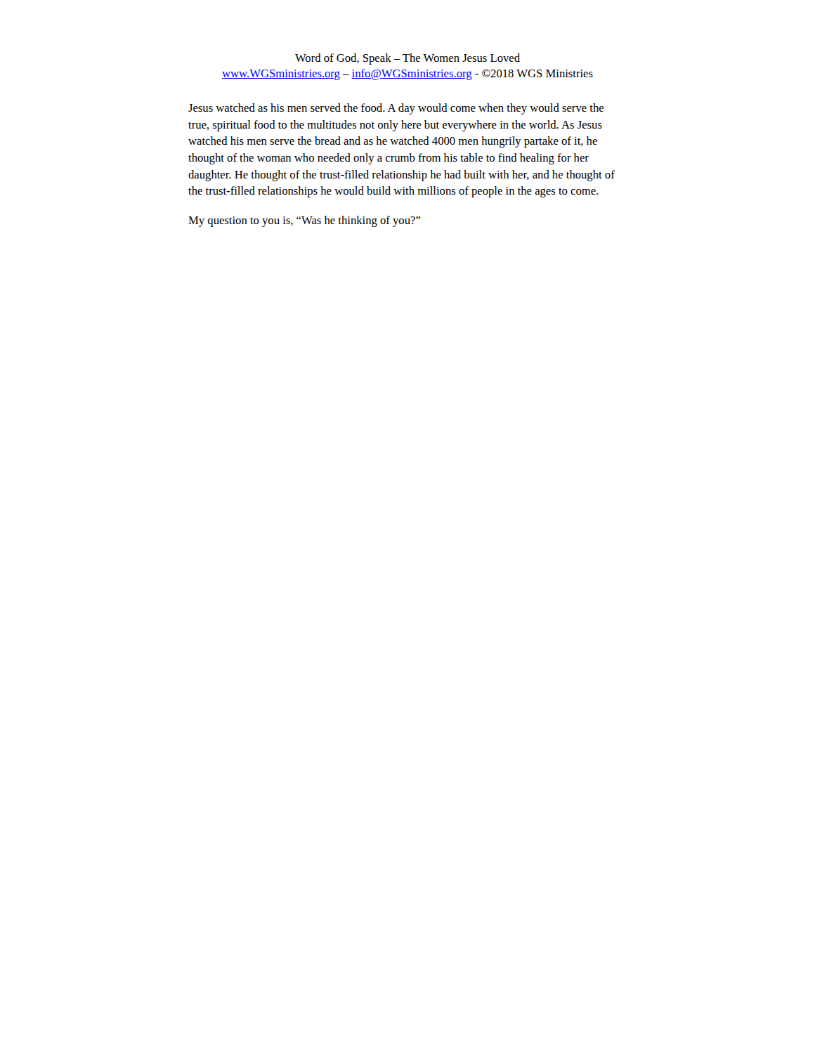Word of God, Speak – The Women Jesus Loved www.WGSministries.org – info@WGSministries.org - ©2018 WGS Ministries
Jesus watched as his men served the food. A day would come when they would serve the true, spiritual food to the multitudes not only here but everywhere in the world. As Jesus watched his men serve the bread and as he watched 4000 men hungrily partake of it, he thought of the woman who needed only a crumb from his table to find healing for her daughter. He thought of the trust-filled relationship he had built with her, and he thought of the trust-filled relationships he would build with millions of people in the ages to come.
My question to you is, “Was he thinking of you?”